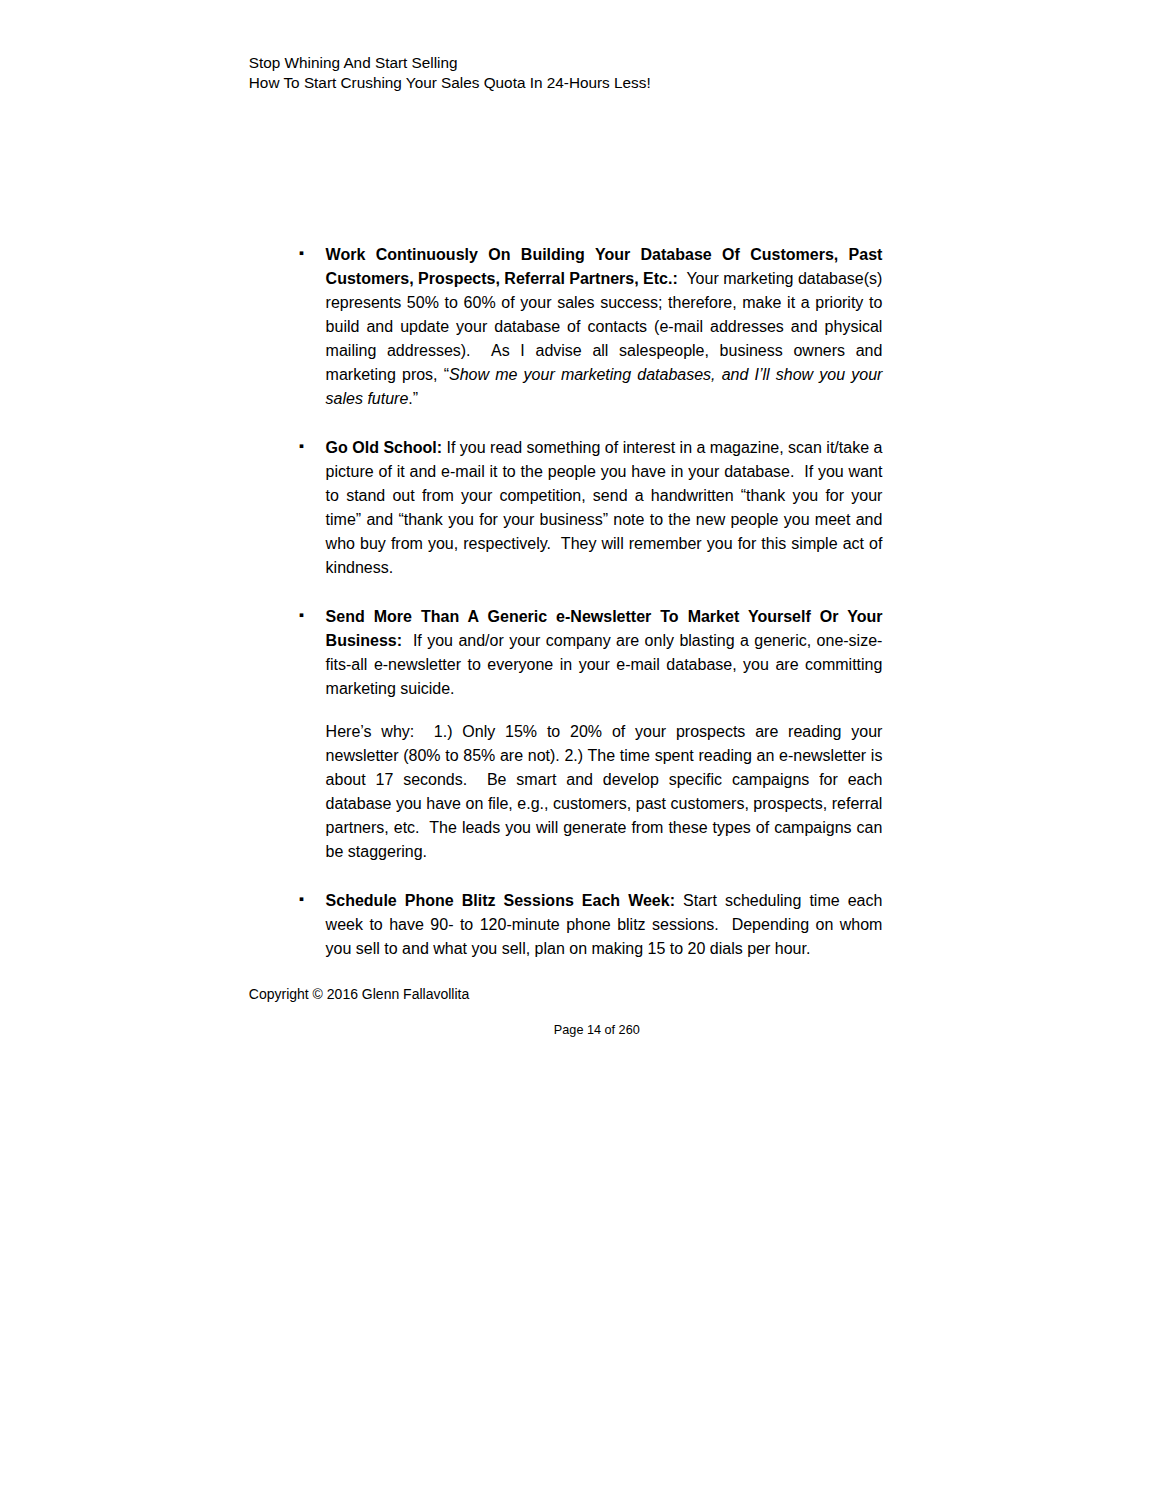Stop Whining And Start Selling
How To Start Crushing Your Sales Quota In 24-Hours Less!
Work Continuously On Building Your Database Of Customers, Past Customers, Prospects, Referral Partners, Etc.: Your marketing database(s) represents 50% to 60% of your sales success; therefore, make it a priority to build and update your database of contacts (e-mail addresses and physical mailing addresses). As I advise all salespeople, business owners and marketing pros, “Show me your marketing databases, and I’ll show you your sales future.”
Go Old School: If you read something of interest in a magazine, scan it/take a picture of it and e-mail it to the people you have in your database. If you want to stand out from your competition, send a handwritten “thank you for your time” and “thank you for your business” note to the new people you meet and who buy from you, respectively. They will remember you for this simple act of kindness.
Send More Than A Generic e-Newsletter To Market Yourself Or Your Business: If you and/or your company are only blasting a generic, one-size-fits-all e-newsletter to everyone in your e-mail database, you are committing marketing suicide.
Here’s why: 1.) Only 15% to 20% of your prospects are reading your newsletter (80% to 85% are not). 2.) The time spent reading an e-newsletter is about 17 seconds. Be smart and develop specific campaigns for each database you have on file, e.g., customers, past customers, prospects, referral partners, etc. The leads you will generate from these types of campaigns can be staggering.
Schedule Phone Blitz Sessions Each Week: Start scheduling time each week to have 90- to 120-minute phone blitz sessions. Depending on whom you sell to and what you sell, plan on making 15 to 20 dials per hour.
Copyright © 2016 Glenn Fallavollita
Page 14 of 260